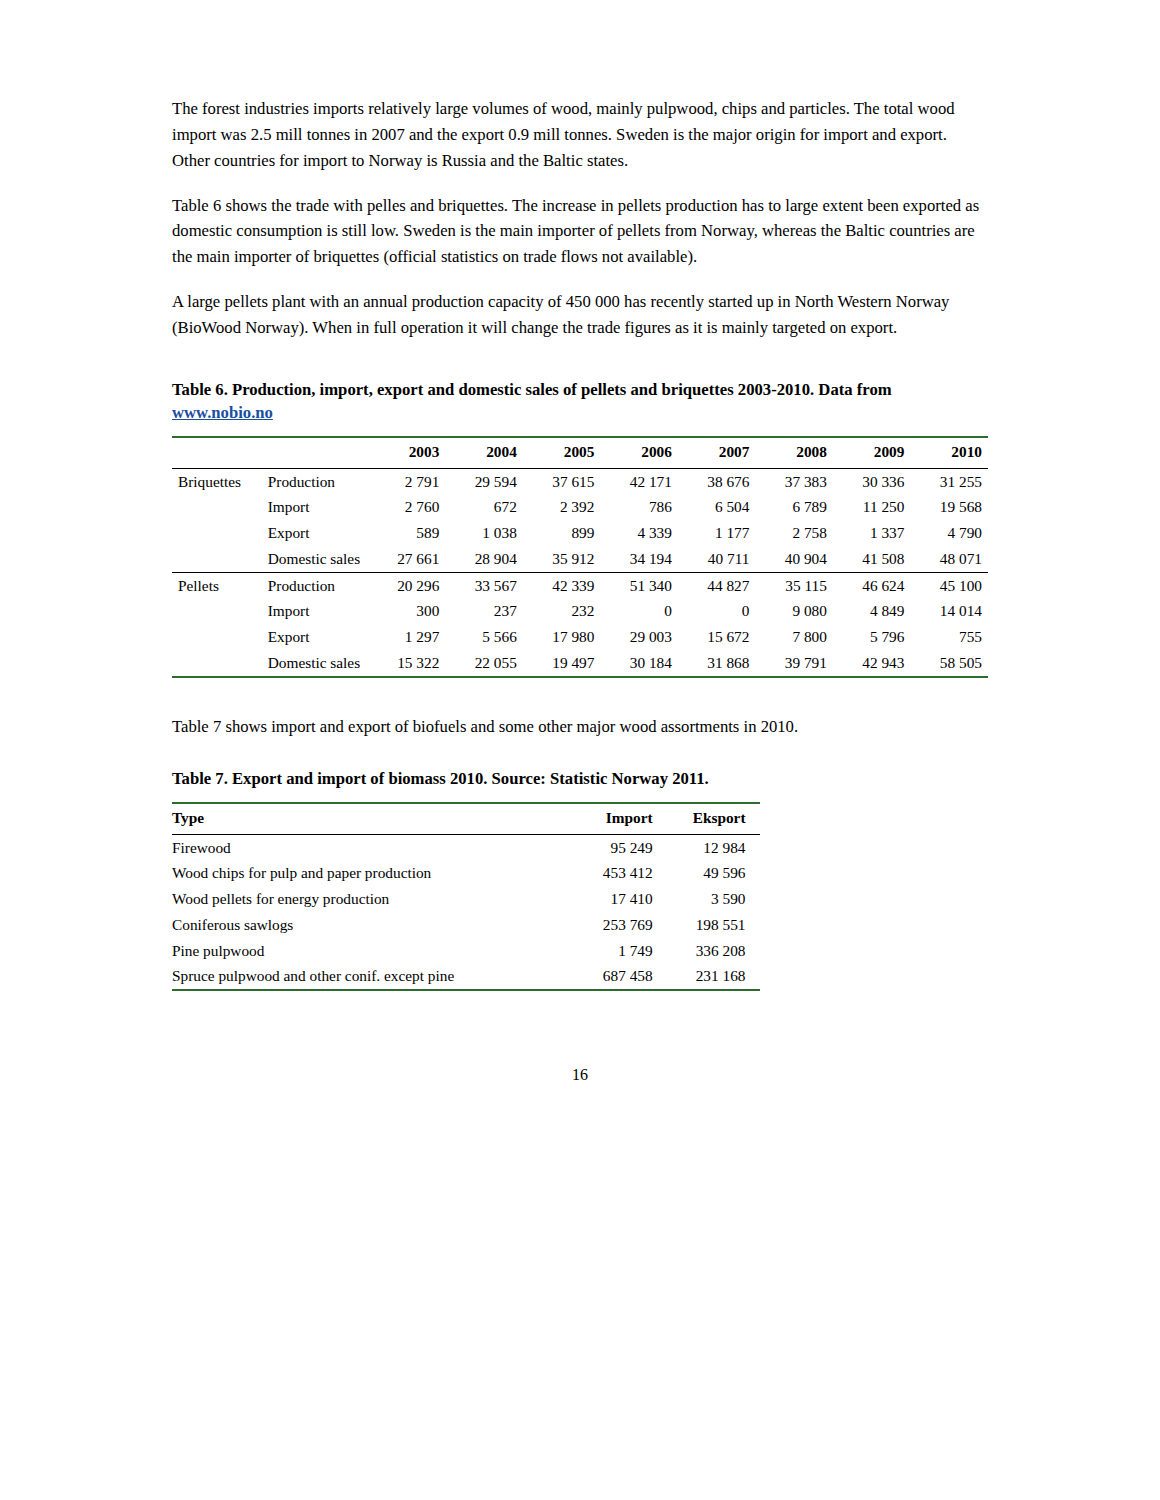The forest industries imports relatively large volumes of wood, mainly pulpwood, chips and particles. The total wood import was 2.5 mill tonnes in 2007 and the export 0.9 mill tonnes. Sweden is the major origin for import and export. Other countries for import to Norway is Russia and the Baltic states.
Table 6 shows the trade with pelles and briquettes. The increase in pellets production has to large extent been exported as domestic consumption is still low. Sweden is the main importer of pellets from Norway, whereas the Baltic countries are the main importer of briquettes (official statistics on trade flows not available).
A large pellets plant with an annual production capacity of 450 000 has recently started up in North Western Norway (BioWood Norway). When in full operation it will change the trade figures as it is mainly targeted on export.
Table 6. Production, import, export and domestic sales of pellets and briquettes 2003-2010. Data from www.nobio.no
| | | 2003 | 2004 | 2005 | 2006 | 2007 | 2008 | 2009 | 2010 |
| --- | --- | --- | --- | --- | --- | --- | --- | --- | --- |
| Briquettes | Production | 2 791 | 29 594 | 37 615 | 42 171 | 38 676 | 37 383 | 30 336 | 31 255 |
| Import | 2 760 | 672 | 2 392 | 786 | 6 504 | 6 789 | 11 250 | 19 568 |
| Export | 589 | 1 038 | 899 | 4 339 | 1 177 | 2 758 | 1 337 | 4 790 |
| Domestic sales | 27 661 | 28 904 | 35 912 | 34 194 | 40 711 | 40 904 | 41 508 | 48 071 |
| Pellets | Production | 20 296 | 33 567 | 42 339 | 51 340 | 44 827 | 35 115 | 46 624 | 45 100 |
| Import | 300 | 237 | 232 | 0 | 0 | 9 080 | 4 849 | 14 014 |
| Export | 1 297 | 5 566 | 17 980 | 29 003 | 15 672 | 7 800 | 5 796 | 755 |
| Domestic sales | 15 322 | 22 055 | 19 497 | 30 184 | 31 868 | 39 791 | 42 943 | 58 505 |
Table 7 shows import and export of biofuels and some other major wood assortments in 2010.
Table 7. Export and import of biomass 2010. Source: Statistic Norway 2011.
| Type | Import | Eksport |
| --- | --- | --- |
| Firewood | 95 249 | 12 984 |
| Wood chips for pulp and paper production | 453 412 | 49 596 |
| Wood pellets for energy production | 17 410 | 3 590 |
| Coniferous sawlogs | 253 769 | 198 551 |
| Pine pulpwood | 1 749 | 336 208 |
| Spruce pulpwood and other conif. except pine | 687 458 | 231 168 |
16